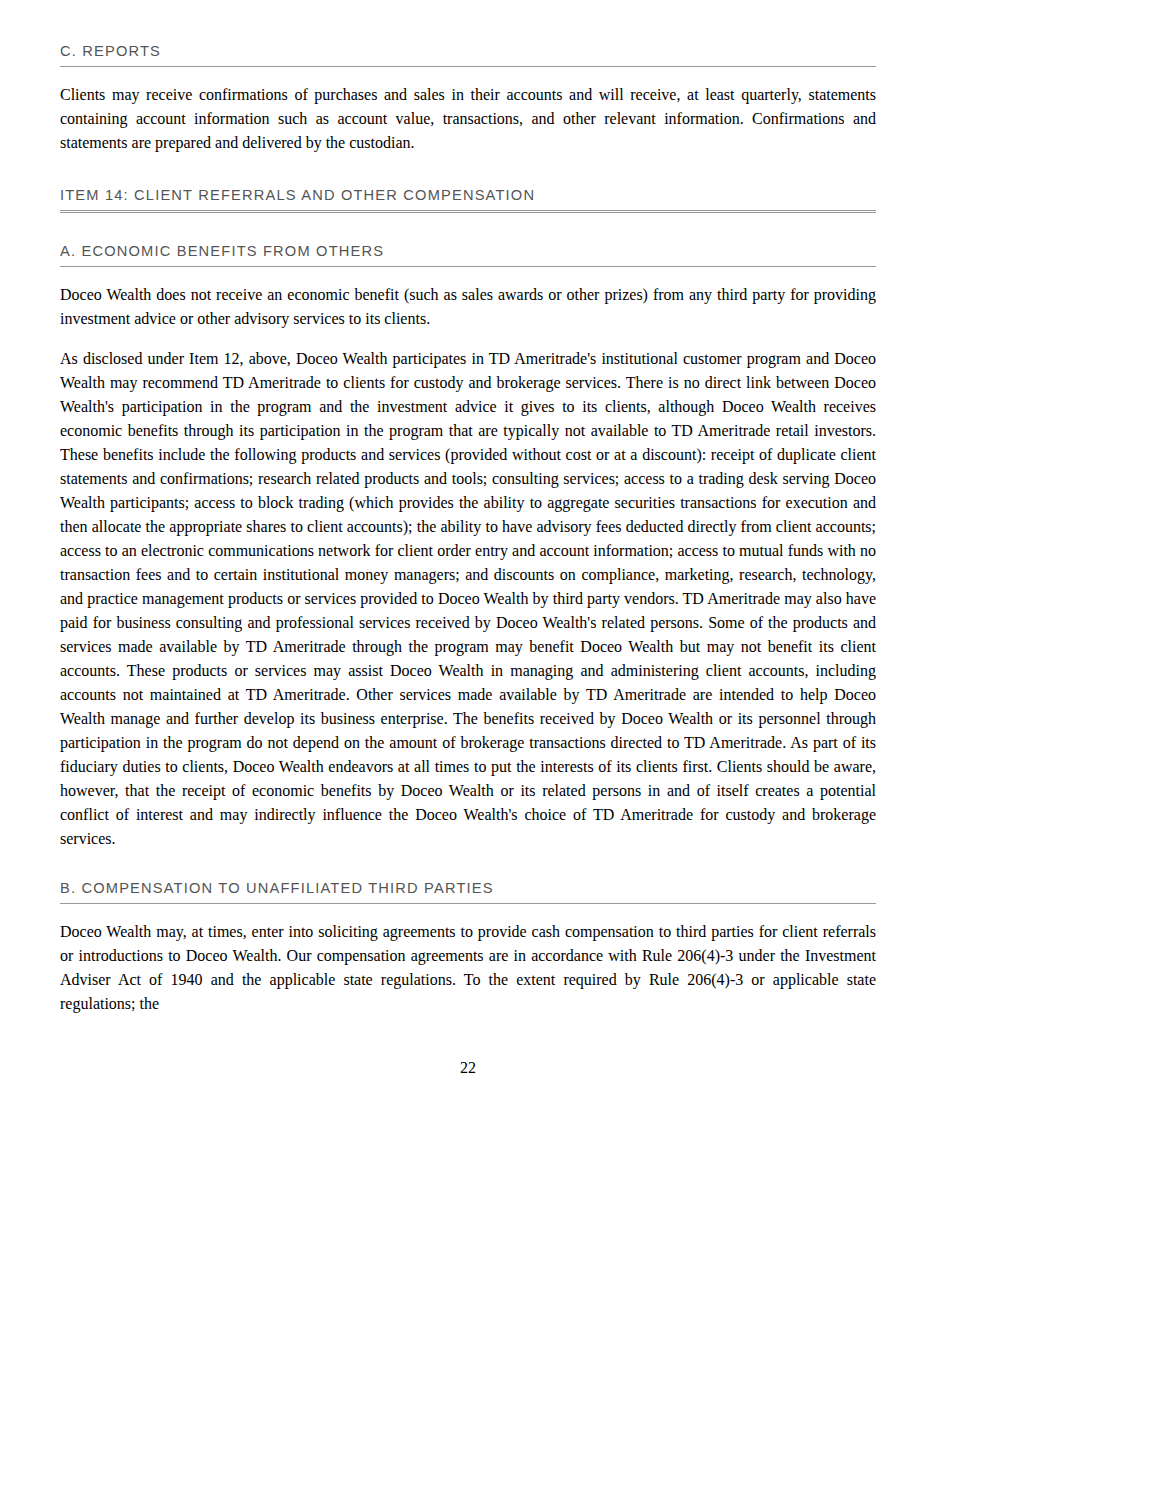C. Reports
Clients may receive confirmations of purchases and sales in their accounts and will receive, at least quarterly, statements containing account information such as account value, transactions, and other relevant information. Confirmations and statements are prepared and delivered by the custodian.
Item 14: Client Referrals and Other Compensation
A. Economic Benefits from Others
Doceo Wealth does not receive an economic benefit (such as sales awards or other prizes) from any third party for providing investment advice or other advisory services to its clients.
As disclosed under Item 12, above, Doceo Wealth participates in TD Ameritrade's institutional customer program and Doceo Wealth may recommend TD Ameritrade to clients for custody and brokerage services. There is no direct link between Doceo Wealth's participation in the program and the investment advice it gives to its clients, although Doceo Wealth receives economic benefits through its participation in the program that are typically not available to TD Ameritrade retail investors. These benefits include the following products and services (provided without cost or at a discount): receipt of duplicate client statements and confirmations; research related products and tools; consulting services; access to a trading desk serving Doceo Wealth participants; access to block trading (which provides the ability to aggregate securities transactions for execution and then allocate the appropriate shares to client accounts); the ability to have advisory fees deducted directly from client accounts; access to an electronic communications network for client order entry and account information; access to mutual funds with no transaction fees and to certain institutional money managers; and discounts on compliance, marketing, research, technology, and practice management products or services provided to Doceo Wealth by third party vendors. TD Ameritrade may also have paid for business consulting and professional services received by Doceo Wealth's related persons. Some of the products and services made available by TD Ameritrade through the program may benefit Doceo Wealth but may not benefit its client accounts. These products or services may assist Doceo Wealth in managing and administering client accounts, including accounts not maintained at TD Ameritrade. Other services made available by TD Ameritrade are intended to help Doceo Wealth manage and further develop its business enterprise. The benefits received by Doceo Wealth or its personnel through participation in the program do not depend on the amount of brokerage transactions directed to TD Ameritrade. As part of its fiduciary duties to clients, Doceo Wealth endeavors at all times to put the interests of its clients first. Clients should be aware, however, that the receipt of economic benefits by Doceo Wealth or its related persons in and of itself creates a potential conflict of interest and may indirectly influence the Doceo Wealth's choice of TD Ameritrade for custody and brokerage services.
B. Compensation to Unaffiliated Third Parties
Doceo Wealth may, at times, enter into soliciting agreements to provide cash compensation to third parties for client referrals or introductions to Doceo Wealth. Our compensation agreements are in accordance with Rule 206(4)-3 under the Investment Adviser Act of 1940 and the applicable state regulations. To the extent required by Rule 206(4)-3 or applicable state regulations; the
22